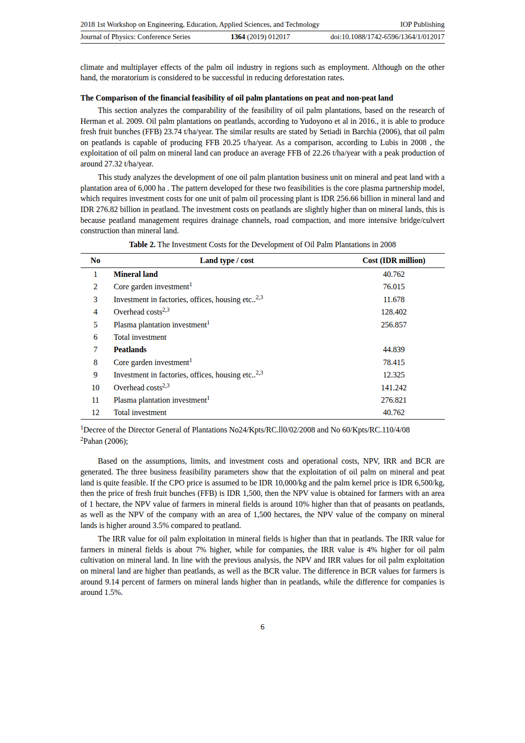2018 1st Workshop on Engineering, Education, Applied Sciences, and Technology IOP Publishing
Journal of Physics: Conference Series 1364 (2019) 012017 doi:10.1088/1742-6596/1364/1/012017
climate and multiplayer effects of the palm oil industry in regions such as employment. Although on the other hand, the moratorium is considered to be successful in reducing deforestation rates.
The Comparison of the financial feasibility of oil palm plantations on peat and non-peat land
This section analyzes the comparability of the feasibility of oil palm plantations, based on the research of Herman et al. 2009. Oil palm plantations on peatlands, according to Yudoyono et al in 2016., it is able to produce fresh fruit bunches (FFB) 23.74 t/ha/year. The similar results are stated by Setiadi in Barchia (2006), that oil palm on peatlands is capable of producing FFB 20.25 t/ha/year. As a comparison, according to Lubis in 2008 , the exploitation of oil palm on mineral land can produce an average FFB of 22.26 t/ha/year with a peak production of around 27.32 t/ha/year.
This study analyzes the development of one oil palm plantation business unit on mineral and peat land with a plantation area of 6,000 ha . The pattern developed for these two feasibilities is the core plasma partnership model, which requires investment costs for one unit of palm oil processing plant is IDR 256.66 billion in mineral land and IDR 276.82 billion in peatland. The investment costs on peatlands are slightly higher than on mineral lands, this is because peatland management requires drainage channels, road compaction, and more intensive bridge/culvert construction than mineral land.
Table 2. The Investment Costs for the Development of Oil Palm Plantations in 2008
| No | Land type / cost | Cost (IDR million) |
| --- | --- | --- |
| 1 | Mineral land | 40.762 |
| 2 | Core garden investment 1 | 76.015 |
| 3 | Investment in factories, offices, housing etc.. 2,3 | 11.678 |
| 4 | Overhead costs 2,3 | 128.402 |
| 5 | Plasma plantation investment 1 | 256.857 |
| 6 | Total investment | |
| 7 | Peatlands | 44.839 |
| 8 | Core garden investment 1 | 78.415 |
| 9 | Investment in factories, offices, housing etc.. 2,3 | 12.325 |
| 10 | Overhead costs 2,3 | 141.242 |
| 11 | Plasma plantation investment 1 | 276.821 |
| 12 | Total investment | 40.762 |
1Decree of the Director General of Plantations No24/Kpts/RC.ll0/02/2008 and No 60/Kpts/RC.110/4/08
2Pahan (2006);
Based on the assumptions, limits, and investment costs and operational costs, NPV, IRR and BCR are generated. The three business feasibility parameters show that the exploitation of oil palm on mineral and peat land is quite feasible. If the CPO price is assumed to be IDR 10,000/kg and the palm kernel price is IDR 6,500/kg, then the price of fresh fruit bunches (FFB) is IDR 1,500, then the NPV value is obtained for farmers with an area of 1 hectare, the NPV value of farmers in mineral fields is around 10% higher than that of peasants on peatlands, as well as the NPV of the company with an area of 1,500 hectares, the NPV value of the company on mineral lands is higher around 3.5% compared to peatland.
The IRR value for oil palm exploitation in mineral fields is higher than that in peatlands. The IRR value for farmers in mineral fields is about 7% higher, while for companies, the IRR value is 4% higher for oil palm cultivation on mineral land. In line with the previous analysis, the NPV and IRR values for oil palm exploitation on mineral land are higher than peatlands, as well as the BCR value. The difference in BCR values for farmers is around 9.14 percent of farmers on mineral lands higher than in peatlands, while the difference for companies is around 1.5%.
6